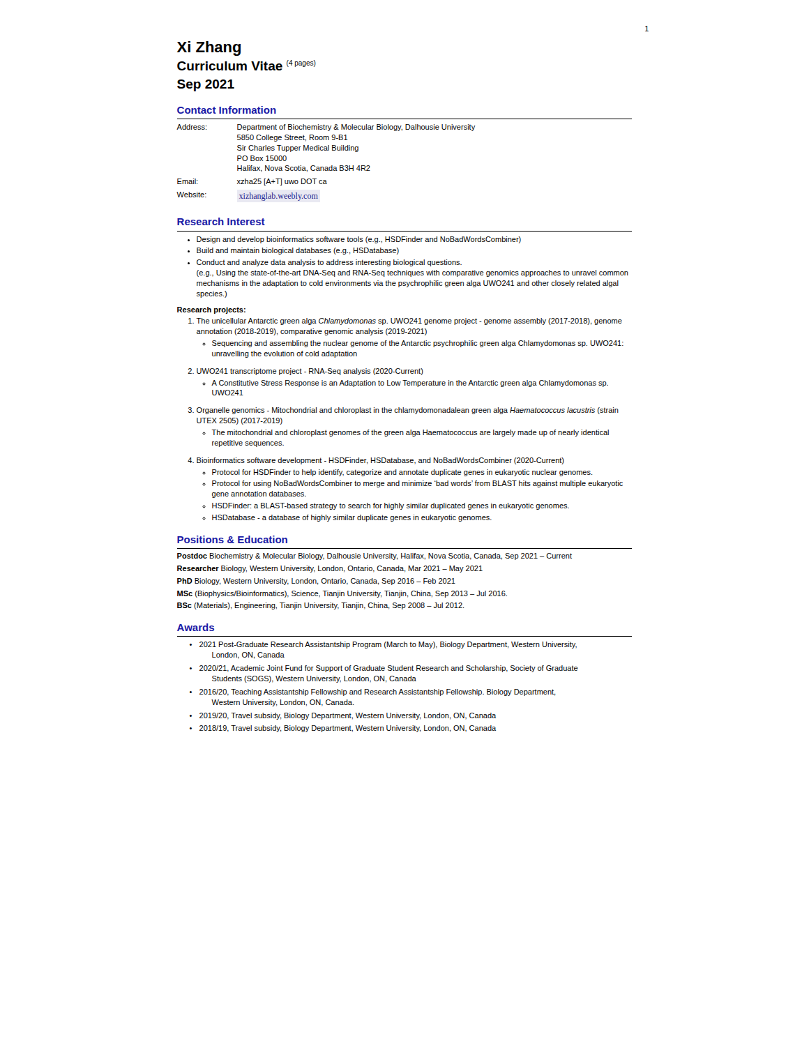1
Xi Zhang
Curriculum Vitae (4 pages)
Sep 2021
Contact Information
| Address: | Department of Biochemistry & Molecular Biology, Dalhousie University 5850 College Street, Room 9-B1 Sir Charles Tupper Medical Building PO Box 15000 Halifax, Nova Scotia, Canada B3H 4R2 |
| Email: | xzha25 [A+T] uwo DOT ca |
| Website: | xizhanglab.weebly.com |
Research Interest
Design and develop bioinformatics software tools (e.g., HSDFinder and NoBadWordsCombiner)
Build and maintain biological databases (e.g., HSDatabase)
Conduct and analyze data analysis to address interesting biological questions.
(e.g., Using the state-of-the-art DNA-Seq and RNA-Seq techniques with comparative genomics approaches to unravel common mechanisms in the adaptation to cold environments via the psychrophilic green alga UWO241 and other closely related algal species.)
Research projects:
The unicellular Antarctic green alga Chlamydomonas sp. UWO241 genome project - genome assembly (2017-2018), genome annotation (2018-2019), comparative genomic analysis (2019-2021)
Sequencing and assembling the nuclear genome of the Antarctic psychrophilic green alga Chlamydomonas sp. UWO241: unravelling the evolution of cold adaptation
UWO241 transcriptome project - RNA-Seq analysis (2020-Current)
A Constitutive Stress Response is an Adaptation to Low Temperature in the Antarctic green alga Chlamydomonas sp. UWO241
Organelle genomics - Mitochondrial and chloroplast in the chlamydomonadalean green alga Haematococcus lacustris (strain UTEX 2505) (2017-2019)
The mitochondrial and chloroplast genomes of the green alga Haematococcus are largely made up of nearly identical repetitive sequences.
Bioinformatics software development - HSDFinder, HSDatabase, and NoBadWordsCombiner (2020-Current)
Protocol for HSDFinder to help identify, categorize and annotate duplicate genes in eukaryotic nuclear genomes.
Protocol for using NoBadWordsCombiner to merge and minimize ‘bad words’ from BLAST hits against multiple eukaryotic gene annotation databases.
HSDFinder: a BLAST-based strategy to search for highly similar duplicated genes in eukaryotic genomes.
HSDatabase - a database of highly similar duplicate genes in eukaryotic genomes.
Positions & Education
Postdoc Biochemistry & Molecular Biology, Dalhousie University, Halifax, Nova Scotia, Canada, Sep 2021 – Current
Researcher Biology, Western University, London, Ontario, Canada, Mar 2021 – May 2021
PhD Biology, Western University, London, Ontario, Canada, Sep 2016 – Feb 2021
MSc (Biophysics/Bioinformatics), Science, Tianjin University, Tianjin, China, Sep 2013 – Jul 2016.
BSc (Materials), Engineering, Tianjin University, Tianjin, China, Sep 2008 – Jul 2012.
Awards
2021 Post-Graduate Research Assistantship Program (March to May), Biology Department, Western University,London, ON, Canada
2020/21, Academic Joint Fund for Support of Graduate Student Research and Scholarship, Society of GraduateStudents (SOGS), Western University, London, ON, Canada
2016/20, Teaching Assistantship Fellowship and Research Assistantship Fellowship. Biology Department,Western University, London, ON, Canada.
2019/20, Travel subsidy, Biology Department, Western University, London, ON, Canada
2018/19, Travel subsidy, Biology Department, Western University, London, ON, Canada